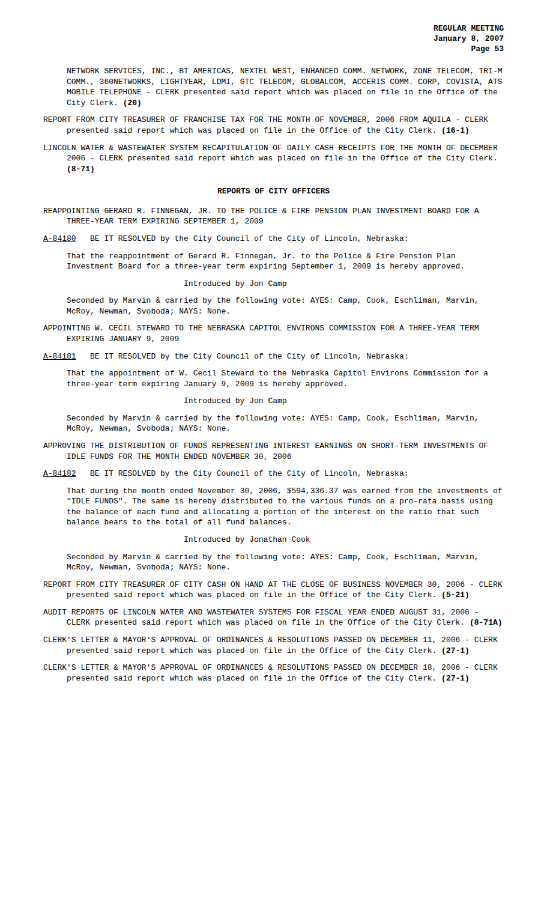REGULAR MEETING
January 8, 2007
Page 53
NETWORK SERVICES, INC., BT AMERICAS, NEXTEL WEST, ENHANCED COMM. NETWORK, ZONE TELECOM, TRI-M COMM., 360NETWORKS, LIGHTYEAR, LDMI, GTC TELECOM, GLOBALCOM, ACCERIS COMM. CORP, COVISTA, ATS MOBILE TELEPHONE - CLERK presented said report which was placed on file in the Office of the City Clerk. (20)
REPORT FROM CITY TREASURER OF FRANCHISE TAX FOR THE MONTH OF NOVEMBER, 2006 FROM AQUILA - CLERK presented said report which was placed on file in the Office of the City Clerk. (16-1)
LINCOLN WATER & WASTEWATER SYSTEM RECAPITULATION OF DAILY CASH RECEIPTS FOR THE MONTH OF DECEMBER 2006 - CLERK presented said report which was placed on file in the Office of the City Clerk. (8-71)
REPORTS OF CITY OFFICERS
REAPPOINTING GERARD R. FINNEGAN, JR. TO THE POLICE & FIRE PENSION PLAN INVESTMENT BOARD FOR A THREE-YEAR TERM EXPIRING SEPTEMBER 1, 2009
A-84180 BE IT RESOLVED by the City Council of the City of Lincoln, Nebraska:
That the reappointment of Gerard R. Finnegan, Jr. to the Police & Fire Pension Plan Investment Board for a three-year term expiring September 1, 2009 is hereby approved.
Introduced by Jon Camp
Seconded by Marvin & carried by the following vote: AYES: Camp, Cook, Eschliman, Marvin, McRoy, Newman, Svoboda; NAYS: None.
APPOINTING W. CECIL STEWARD TO THE NEBRASKA CAPITOL ENVIRONS COMMISSION FOR A THREE-YEAR TERM EXPIRING JANUARY 9, 2009
A-84181 BE IT RESOLVED by the City Council of the City of Lincoln, Nebraska:
That the appointment of W. Cecil Steward to the Nebraska Capitol Environs Commission for a three-year term expiring January 9, 2009 is hereby approved.
Introduced by Jon Camp
Seconded by Marvin & carried by the following vote: AYES: Camp, Cook, Eschliman, Marvin, McRoy, Newman, Svoboda; NAYS: None.
APPROVING THE DISTRIBUTION OF FUNDS REPRESENTING INTEREST EARNINGS ON SHORT-TERM INVESTMENTS OF IDLE FUNDS FOR THE MONTH ENDED NOVEMBER 30, 2006
A-84182 BE IT RESOLVED by the City Council of the City of Lincoln, Nebraska:
That during the month ended November 30, 2006, $594,336.37 was earned from the investments of "IDLE FUNDS". The same is hereby distributed to the various funds on a pro-rata basis using the balance of each fund and allocating a portion of the interest on the ratio that such balance bears to the total of all fund balances.
Introduced by Jonathan Cook
Seconded by Marvin & carried by the following vote: AYES: Camp, Cook, Eschliman, Marvin, McRoy, Newman, Svoboda; NAYS: None.
REPORT FROM CITY TREASURER OF CITY CASH ON HAND AT THE CLOSE OF BUSINESS NOVEMBER 30, 2006 - CLERK presented said report which was placed on file in the Office of the City Clerk. (5-21)
AUDIT REPORTS OF LINCOLN WATER AND WASTEWATER SYSTEMS FOR FISCAL YEAR ENDED AUGUST 31, 2006 - CLERK presented said report which was placed on file in the Office of the City Clerk. (8-71A)
CLERK'S LETTER & MAYOR'S APPROVAL OF ORDINANCES & RESOLUTIONS PASSED ON DECEMBER 11, 2006 - CLERK presented said report which was placed on file in the Office of the City Clerk. (27-1)
CLERK'S LETTER & MAYOR'S APPROVAL OF ORDINANCES & RESOLUTIONS PASSED ON DECEMBER 18, 2006 - CLERK presented said report which was placed on file in the Office of the City Clerk. (27-1)